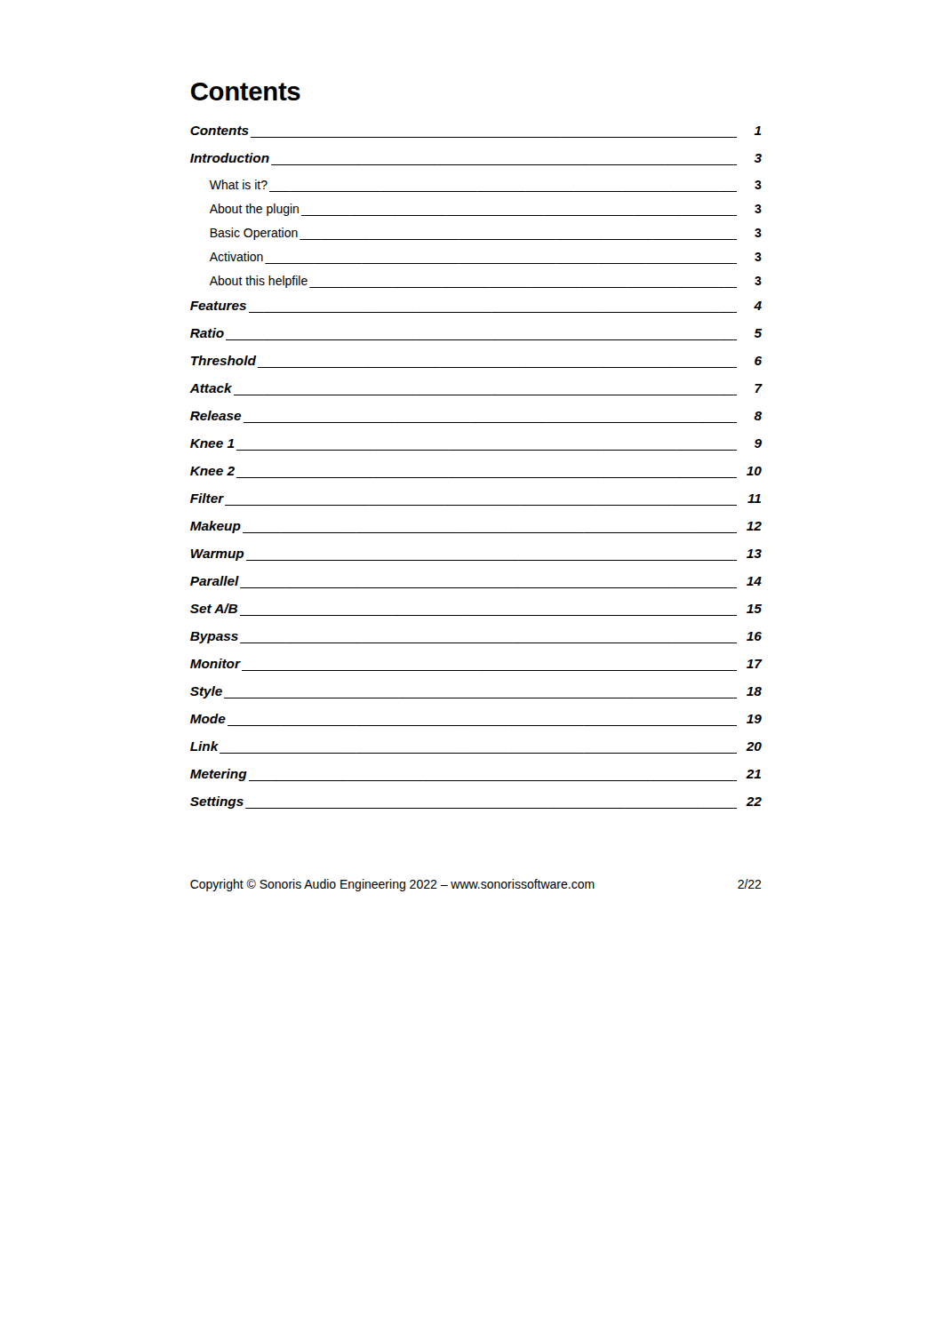Contents
Contents 1
Introduction 3
What is it? 3
About the plugin 3
Basic Operation 3
Activation 3
About this helpfile 3
Features 4
Ratio 5
Threshold 6
Attack 7
Release 8
Knee 1 9
Knee 2 10
Filter 11
Makeup 12
Warmup 13
Parallel 14
Set A/B 15
Bypass 16
Monitor 17
Style 18
Mode 19
Link 20
Metering 21
Settings 22
Copyright © Sonoris Audio Engineering 2022 – www.sonorissoftware.com 2/22